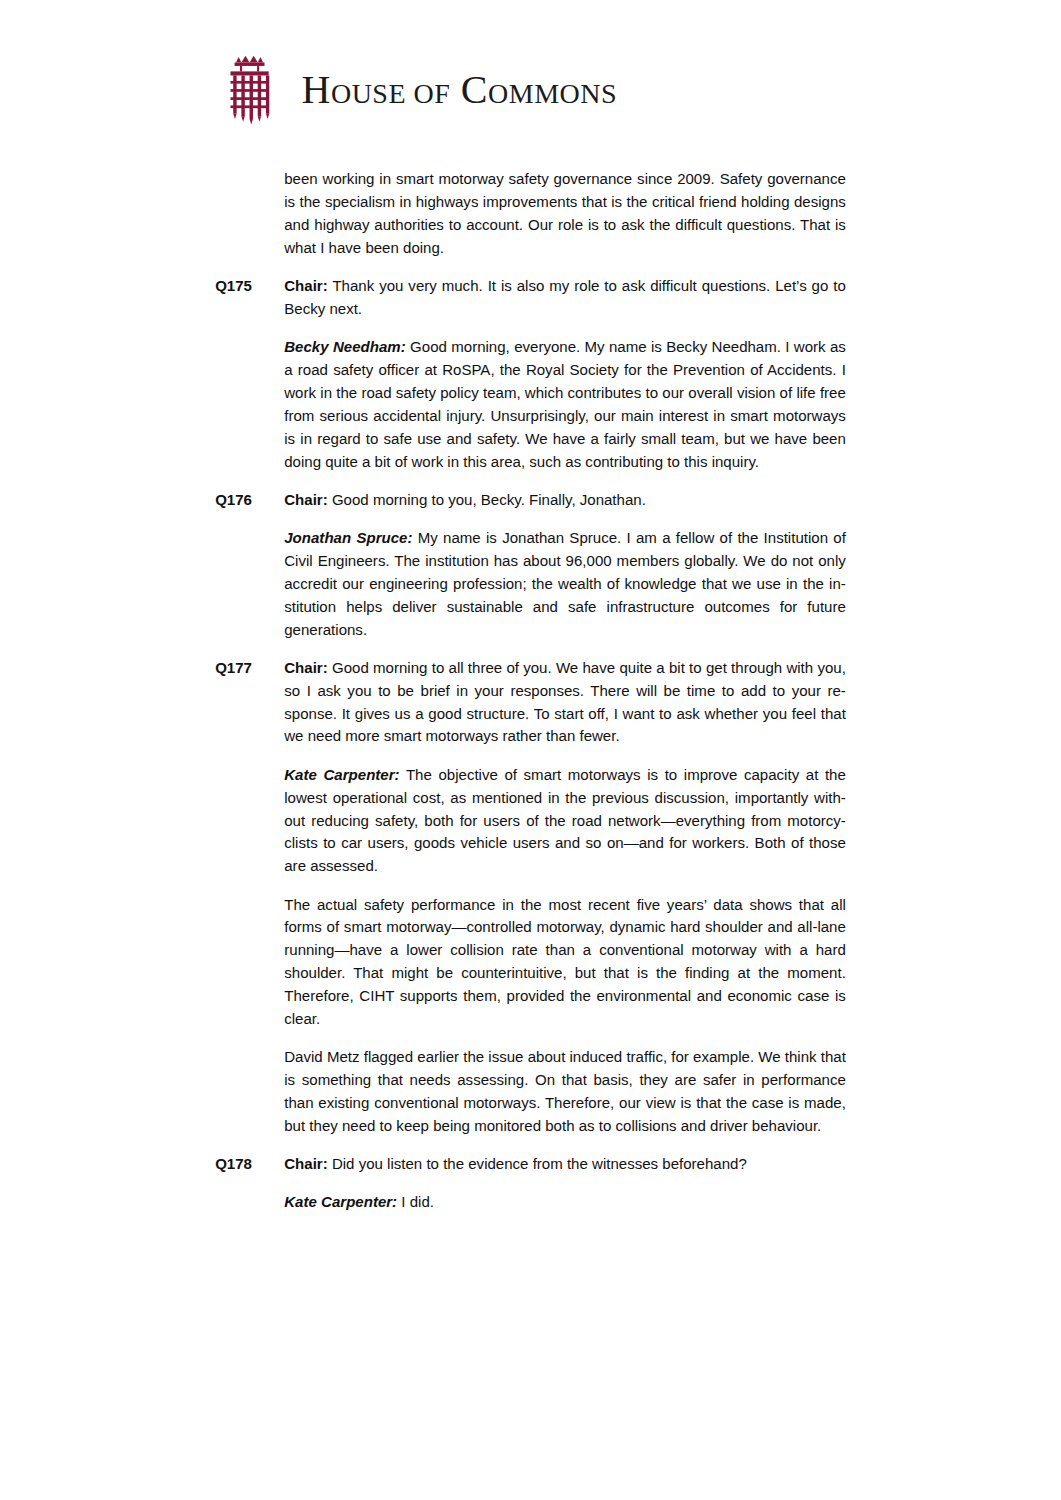HOUSE OF COMMONS
been working in smart motorway safety governance since 2009. Safety governance is the specialism in highways improvements that is the critical friend holding designs and highway authorities to account. Our role is to ask the difficult questions. That is what I have been doing.
Q175
Chair: Thank you very much. It is also my role to ask difficult questions. Let’s go to Becky next.
Becky Needham: Good morning, everyone. My name is Becky Needham. I work as a road safety officer at RoSPA, the Royal Society for the Prevention of Accidents. I work in the road safety policy team, which contributes to our overall vision of life free from serious accidental injury. Unsurprisingly, our main interest in smart motorways is in regard to safe use and safety. We have a fairly small team, but we have been doing quite a bit of work in this area, such as contributing to this inquiry.
Q176
Chair: Good morning to you, Becky. Finally, Jonathan.
Jonathan Spruce: My name is Jonathan Spruce. I am a fellow of the Institution of Civil Engineers. The institution has about 96,000 members globally. We do not only accredit our engineering profession; the wealth of knowledge that we use in the institution helps deliver sustainable and safe infrastructure outcomes for future generations.
Q177
Chair: Good morning to all three of you. We have quite a bit to get through with you, so I ask you to be brief in your responses. There will be time to add to your response. It gives us a good structure. To start off, I want to ask whether you feel that we need more smart motorways rather than fewer.
Kate Carpenter: The objective of smart motorways is to improve capacity at the lowest operational cost, as mentioned in the previous discussion, importantly without reducing safety, both for users of the road network—everything from motorcyclists to car users, goods vehicle users and so on—and for workers. Both of those are assessed.
The actual safety performance in the most recent five years’ data shows that all forms of smart motorway—controlled motorway, dynamic hard shoulder and all-lane running—have a lower collision rate than a conventional motorway with a hard shoulder. That might be counterintuitive, but that is the finding at the moment. Therefore, CIHT supports them, provided the environmental and economic case is clear.
David Metz flagged earlier the issue about induced traffic, for example. We think that is something that needs assessing. On that basis, they are safer in performance than existing conventional motorways. Therefore, our view is that the case is made, but they need to keep being monitored both as to collisions and driver behaviour.
Q178
Chair: Did you listen to the evidence from the witnesses beforehand?
Kate Carpenter: I did.